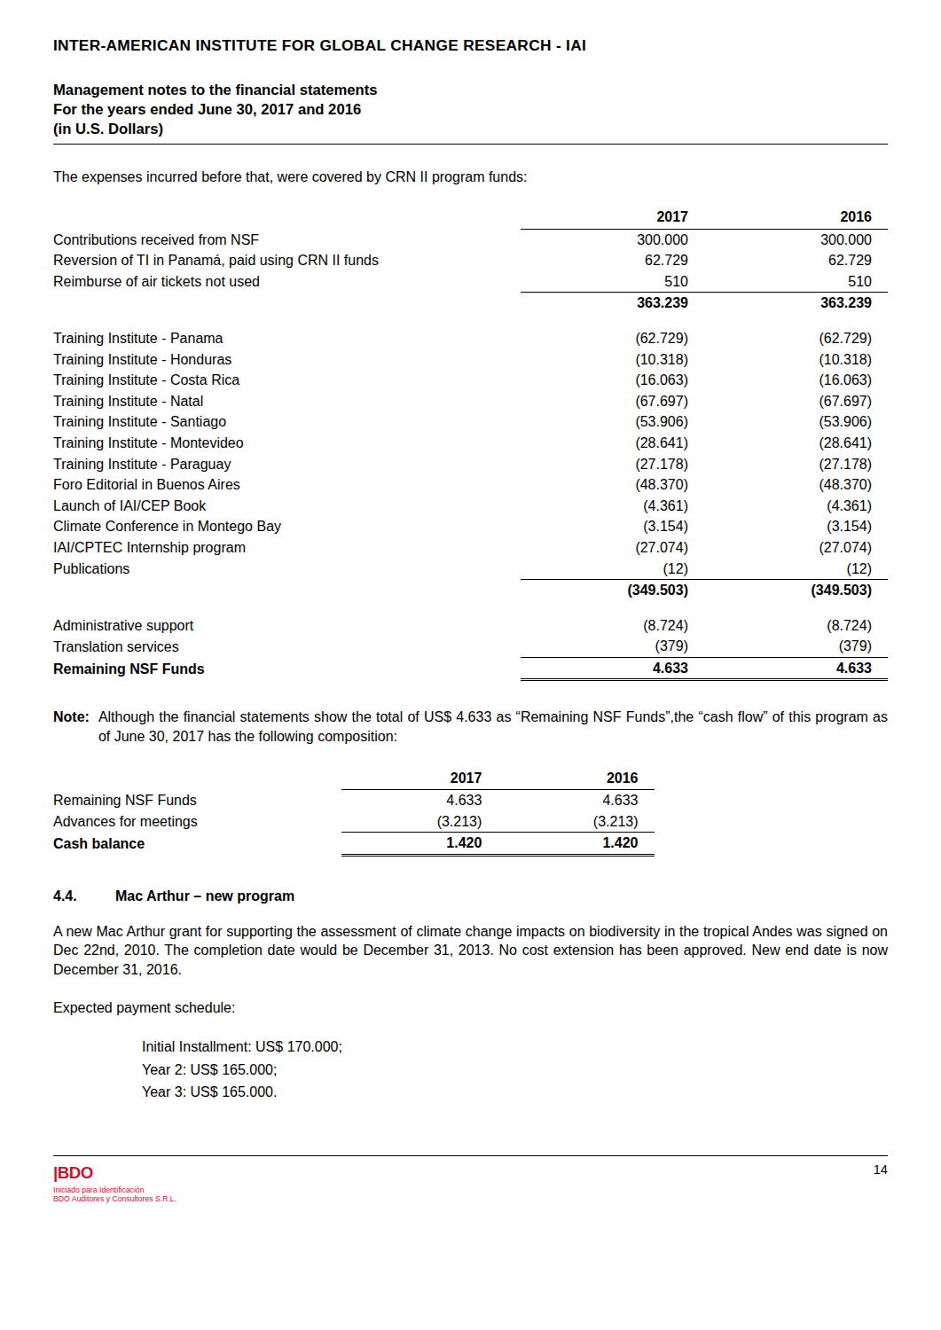INTER-AMERICAN INSTITUTE FOR GLOBAL CHANGE RESEARCH - IAI
Management notes to the financial statements
For the years ended June 30, 2017 and 2016
(in U.S. Dollars)
The expenses incurred before that, were covered by CRN II program funds:
| | 2017 | 2016 |
| Contributions received from NSF | 300.000 | 300.000 |
| Reversion of TI in Panamá, paid using CRN II funds | 62.729 | 62.729 |
| Reimburse of air tickets not used | 510 | 510 |
| | 363.239 | 363.239 |
| Training Institute - Panama | (62.729) | (62.729) |
| Training Institute - Honduras | (10.318) | (10.318) |
| Training Institute - Costa Rica | (16.063) | (16.063) |
| Training Institute - Natal | (67.697) | (67.697) |
| Training Institute - Santiago | (53.906) | (53.906) |
| Training Institute - Montevideo | (28.641) | (28.641) |
| Training Institute - Paraguay | (27.178) | (27.178) |
| Foro Editorial in Buenos Aires | (48.370) | (48.370) |
| Launch of IAI/CEP Book | (4.361) | (4.361) |
| Climate Conference in Montego Bay | (3.154) | (3.154) |
| IAI/CPTEC Internship program | (27.074) | (27.074) |
| Publications | (12) | (12) |
| | (349.503) | (349.503) |
| Administrative support | (8.724) | (8.724) |
| Translation services | (379) | (379) |
| Remaining NSF Funds | 4.633 | 4.633 |
Note:
Although the financial statements show the total of US$ 4.633 as “Remaining NSF Funds”,the “cash flow” of this program as of June 30, 2017 has the following composition:
| | 2017 | 2016 |
| Remaining NSF Funds | 4.633 | 4.633 |
| Advances for meetings | (3.213) | (3.213) |
| Cash balance | 1.420 | 1.420 |
4.4. Mac Arthur – new program
A new Mac Arthur grant for supporting the assessment of climate change impacts on biodiversity in the tropical Andes was signed on Dec 22nd, 2010. The completion date would be December 31, 2013. No cost extension has been approved. New end date is now December 31, 2016.
Expected payment schedule:
Initial Installment: US$ 170.000;
Year 2: US$ 165.000;
Year 3: US$ 165.000.
14
|BDO
Iniciado para Identificación
BDO Auditores y Consultores S.R.L.